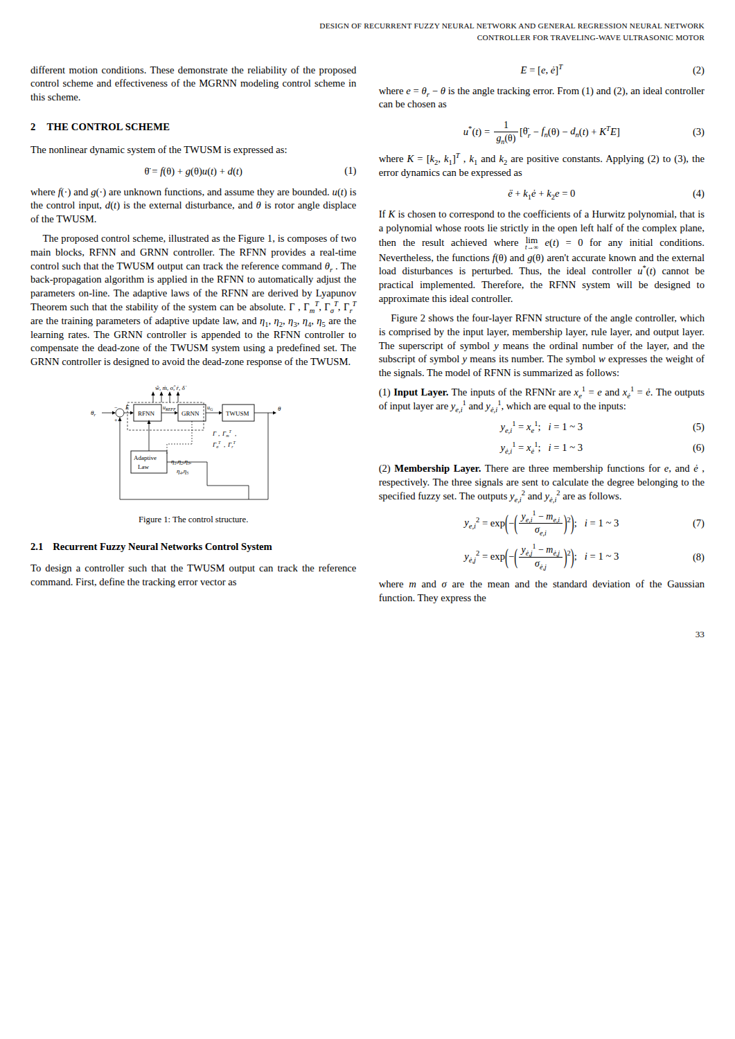DESIGN OF RECURRENT FUZZY NEURAL NETWORK AND GENERAL REGRESSION NEURAL NETWORK
CONTROLLER FOR TRAVELING-WAVE ULTRASONIC MOTOR
different motion conditions. These demonstrate the reliability of the proposed control scheme and effectiveness of the MGRNN modeling control scheme in this scheme.
2 THE CONTROL SCHEME
The nonlinear dynamic system of the TWUSM is expressed as:
θ̈ = f(θ) + g(θ)u(t) + d(t) (1)
where f(·) and g(·) are unknown functions, and assume they are bounded. u(t) is the control input, d(t) is the external disturbance, and θ is rotor angle displace of the TWUSM.
The proposed control scheme, illustrated as the Figure 1, is composes of two main blocks, RFNN and GRNN controller. The RFNN provides a real-time control such that the TWUSM output can track the reference command θr . The back-propagation algorithm is applied in the RFNN to automatically adjust the parameters on-line. The adaptive laws of the RFNN are derived by Lyapunov Theorem such that the stability of the system can be absolute. Γ , ΓmT, ΓσT, ΓrT are the training parameters of adaptive update law, and η1, η2, η3, η4, η5 are the learning rates. The GRNN controller is appended to the RFNN controller to compensate the dead-zone of the TWUSM system using a predefined set. The GRNN controller is designed to avoid the dead-zone response of the TWUSM.
ŵ, ṁ, σ̂, ṙ, δ̇ θr + − E RFNN uREFF GRNN uG TWUSM θ Γ , ΓmT , ΓσT , ΓrT Adaptive Law η1,η2,η3, η4,η5
Figure 1: The control structure.
2.1 Recurrent Fuzzy Neural Networks Control System
To design a controller such that the TWUSM output can track the reference command. First, define the tracking error vector as
E = [e, ė]T (2)
where e = θr − θ is the angle tracking error. From (1) and (2), an ideal controller can be chosen as
u*(t) = 1 gn(θ)[θ̈r − fn(θ) − dn(t) + KTE] (3)
where K = [k2, k1]T , k1 and k2 are positive constants. Applying (2) to (3), the error dynamics can be expressed as
ë + k1ė + k2e = 0 (4)
If K is chosen to correspond to the coefficients of a Hurwitz polynomial, that is a polynomial whose roots lie strictly in the open left half of the complex plane, then the result achieved where limt→∞ e(t) = 0 for any initial conditions. Nevertheless, the functions f(θ) and g(θ) aren't accurate known and the external load disturbances is perturbed. Thus, the ideal controller u*(t) cannot be practical implemented. Therefore, the RFNN system will be designed to approximate this ideal controller.
Figure 2 shows the four-layer RFNN structure of the angle controller, which is comprised by the input layer, membership layer, rule layer, and output layer. The superscript of symbol y means the ordinal number of the layer, and the subscript of symbol y means its number. The symbol w expresses the weight of the signals. The model of RFNN is summarized as follows:
(1) Input Layer. The inputs of the RFNNr are xe1 = e and xė1 = ė. The outputs of input layer are ye,i1 and yė,i1, which are equal to the inputs:
ye,i1 = xe1; i = 1 ~ 3 (5)
yė,i1 = xė1; i = 1 ~ 3 (6)
(2) Membership Layer. There are three membership functions for e, and ė , respectively. The three signals are sent to calculate the degree belonging to the specified fuzzy set. The outputs ye,i2 and yė,i2 are as follows.
ye,i2 = exp(−(ye,i1 − me,i σe,i)2); i = 1 ~ 3 (7)
yė,j2 = exp(−(yė,j1 − mė,j σė,j)2); i = 1 ~ 3 (8)
where m and σ are the mean and the standard deviation of the Gaussian function. They express the
33